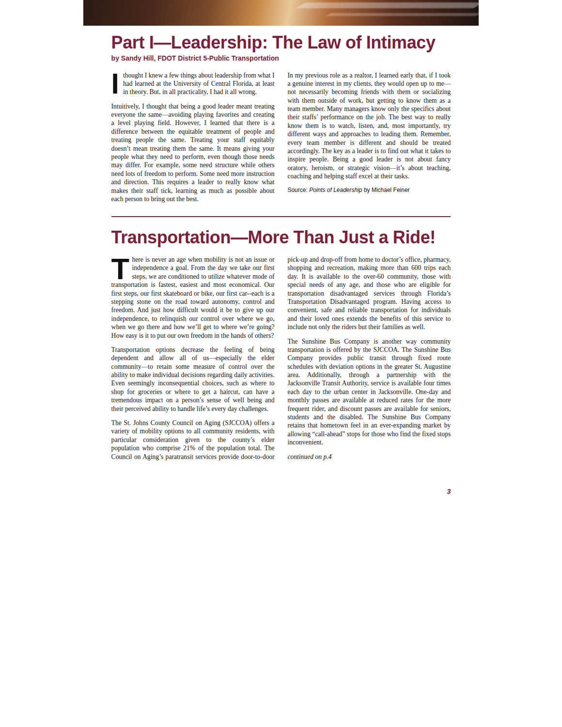Part I—Leadership: The Law of Intimacy
by Sandy Hill, FDOT District 5-Public Transportation
I thought I knew a few things about leadership from what I had learned at the University of Central Florida, at least in theory. But, in all practicality, I had it all wrong.
Intuitively, I thought that being a good leader meant treating everyone the same—avoiding playing favorites and creating a level playing field. However, I learned that there is a difference between the equitable treatment of people and treating people the same. Treating your staff equitably doesn’t mean treating them the same. It means giving your people what they need to perform, even though those needs may differ. For example, some need structure while others need lots of freedom to perform. Some need more instruction and direction. This requires a leader to really know what makes their staff tick, learning as much as possible about each person to bring out the best.
In my previous role as a realtor, I learned early that, if I took a genuine interest in my clients, they would open up to me—not necessarily becoming friends with them or socializing with them outside of work, but getting to know them as a team member. Many managers know only the specifics about their staffs’ performance on the job. The best way to really know them is to watch, listen, and, most importantly, try different ways and approaches to leading them. Remember, every team member is different and should be treated accordingly. The key as a leader is to find out what it takes to inspire people. Being a good leader is not about fancy oratory, heroism, or strategic vision—it’s about teaching, coaching and helping staff excel at their tasks.
Source: Points of Leadership by Michael Feiner
Transportation—More Than Just a Ride!
There is never an age when mobility is not an issue or independence a goal. From the day we take our first steps, we are conditioned to utilize whatever mode of transportation is fastest, easiest and most economical. Our first steps, our first skateboard or bike, our first car--each is a stepping stone on the road toward autonomy, control and freedom. And just how difficult would it be to give up our independence, to relinquish our control over where we go, when we go there and how we’ll get to where we’re going? How easy is it to put our own freedom in the hands of others?
Transportation options decrease the feeling of being dependent and allow all of us—especially the elder community—to retain some measure of control over the ability to make individual decisions regarding daily activities. Even seemingly inconsequential choices, such as where to shop for groceries or where to get a haircut, can have a tremendous impact on a person’s sense of well being and their perceived ability to handle life’s every day challenges.
The St. Johns County Council on Aging (SJCCOA) offers a variety of mobility options to all community residents, with particular consideration given to the county’s elder population who comprise 21% of the population total. The Council on Aging’s paratransit services provide door-to-door pick-up and drop-off from home to doctor’s office, pharmacy, shopping and recreation, making more than 600 trips each day. It is available to the over-60 community, those with special needs of any age, and those who are eligible for transportation disadvantaged services through Florida’s Transportation Disadvantaged program. Having access to convenient, safe and reliable transportation for individuals and their loved ones extends the benefits of this service to include not only the riders but their families as well.
The Sunshine Bus Company is another way community transportation is offered by the SJCCOA. The Sunshine Bus Company provides public transit through fixed route schedules with deviation options in the greater St. Augustine area. Additionally, through a partnership with the Jacksonville Transit Authority, service is available four times each day to the urban center in Jacksonville. One-day and monthly passes are available at reduced rates for the more frequent rider, and discount passes are available for seniors, students and the disabled. The Sunshine Bus Company retains that hometown feel in an ever-expanding market by allowing “call-ahead” stops for those who find the fixed stops inconvenient.
continued on p.4
3